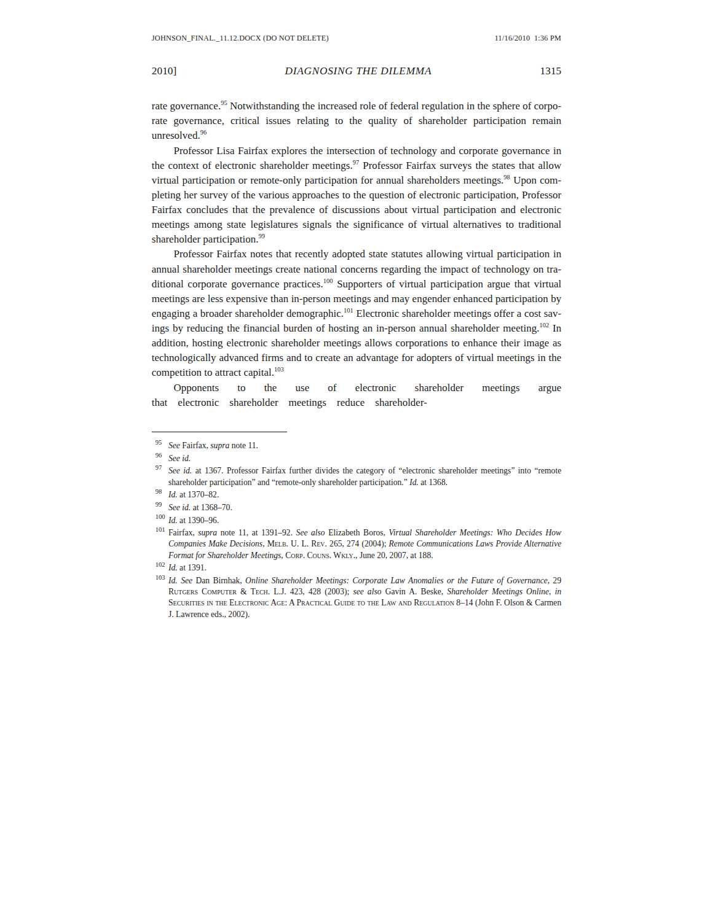Johnson_Final._11.12.docx (Do Not Delete) 11/16/2010 1:36 PM
2010] DIAGNOSING THE DILEMMA 1315
rate governance.95 Notwithstanding the increased role of federal regulation in the sphere of corporate governance, critical issues relating to the quality of shareholder participation remain unresolved.96
Professor Lisa Fairfax explores the intersection of technology and corporate governance in the context of electronic shareholder meetings.97 Professor Fairfax surveys the states that allow virtual participation or remote-only participation for annual shareholders meetings.98 Upon completing her survey of the various approaches to the question of electronic participation, Professor Fairfax concludes that the prevalence of discussions about virtual participation and electronic meetings among state legislatures signals the significance of virtual alternatives to traditional shareholder participation.99
Professor Fairfax notes that recently adopted state statutes allowing virtual participation in annual shareholder meetings create national concerns regarding the impact of technology on traditional corporate governance practices.100 Supporters of virtual participation argue that virtual meetings are less expensive than in-person meetings and may engender enhanced participation by engaging a broader shareholder demographic.101 Electronic shareholder meetings offer a cost savings by reducing the financial burden of hosting an in-person annual shareholder meeting.102 In addition, hosting electronic shareholder meetings allows corporations to enhance their image as technologically advanced firms and to create an advantage for adopters of virtual meetings in the competition to attract capital.103
Opponents to the use of electronic shareholder meetings argue that electronic shareholder meetings reduce shareholder-
95 See Fairfax, supra note 11.
96 See id.
97 See id. at 1367. Professor Fairfax further divides the category of “electronic shareholder meetings” into “remote shareholder participation” and “remote-only shareholder participation.” Id. at 1368.
98 Id. at 1370–82.
99 See id. at 1368–70.
100 Id. at 1390–96.
101 Fairfax, supra note 11, at 1391–92. See also Elizabeth Boros, Virtual Shareholder Meetings: Who Decides How Companies Make Decisions, Melb. U. L. Rev. 265, 274 (2004); Remote Communications Laws Provide Alternative Format for Shareholder Meetings, Corp. Couns. Wkly., June 20, 2007, at 188.
102 Id. at 1391.
103 Id. See Dan Birnhak, Online Shareholder Meetings: Corporate Law Anomalies or the Future of Governance, 29 Rutgers Computer & Tech. L.J. 423, 428 (2003); see also Gavin A. Beske, Shareholder Meetings Online, in Securities in the Electronic Age: A Practical Guide to the Law and Regulation 8–14 (John F. Olson & Carmen J. Lawrence eds., 2002).